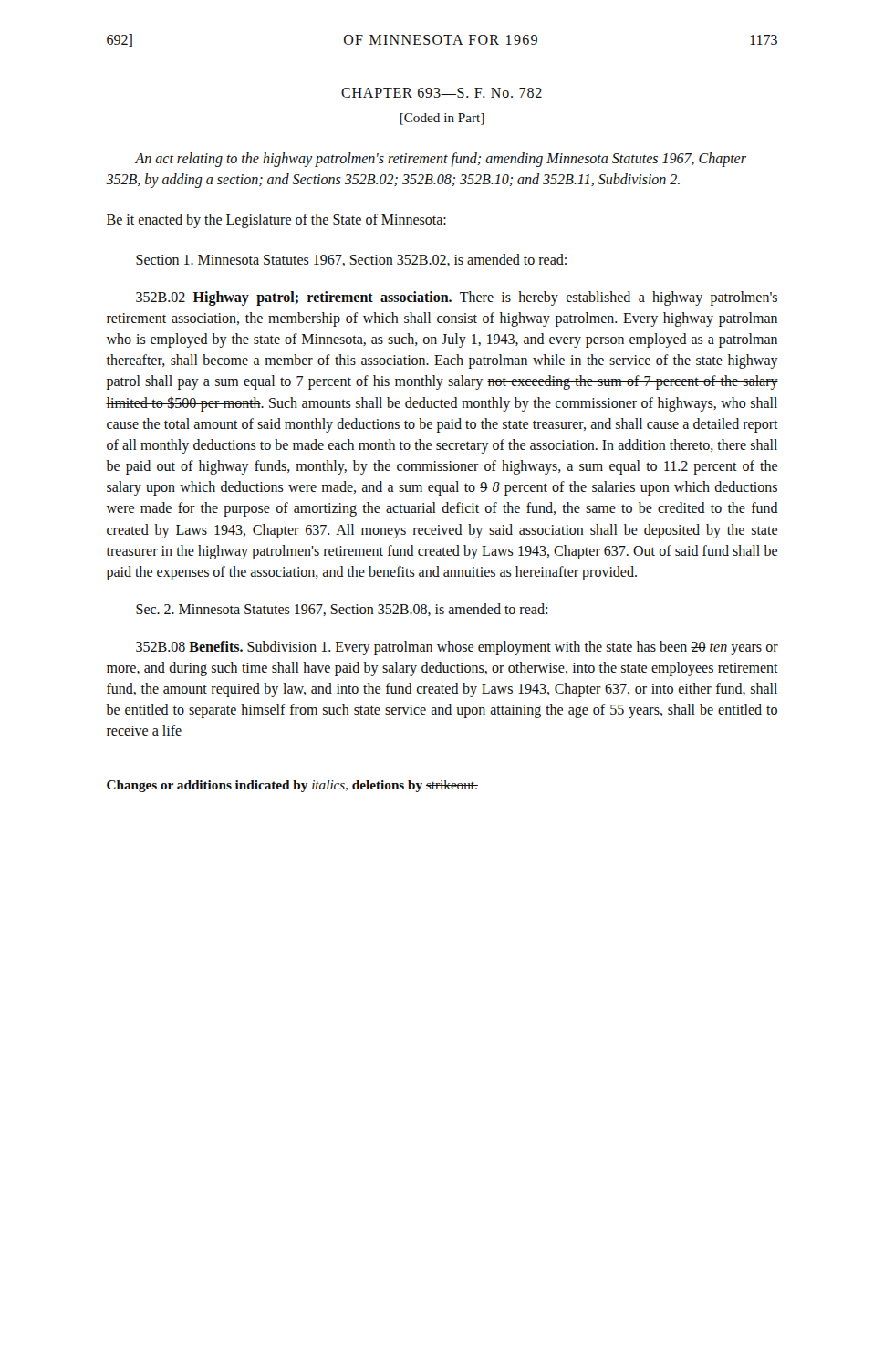692] Of Minnesota for 1969 1173
CHAPTER 693—S. F. No. 782
[Coded in Part]
An act relating to the highway patrolmen's retirement fund; amending Minnesota Statutes 1967, Chapter 352B, by adding a section; and Sections 352B.02; 352B.08; 352B.10; and 352B.11, Subdivision 2.
Be it enacted by the Legislature of the State of Minnesota:
Section 1. Minnesota Statutes 1967, Section 352B.02, is amended to read:
352B.02 Highway patrol; retirement association. There is hereby established a highway patrolmen's retirement association, the membership of which shall consist of highway patrolmen. Every highway patrolman who is employed by the state of Minnesota, as such, on July 1, 1943, and every person employed as a patrolman thereafter, shall become a member of this association. Each patrolman while in the service of the state highway patrol shall pay a sum equal to 7 percent of his monthly salary not exceeding the sum of 7 percent of the salary limited to $500 per month. Such amounts shall be deducted monthly by the commissioner of highways, who shall cause the total amount of said monthly deductions to be paid to the state treasurer, and shall cause a detailed report of all monthly deductions to be made each month to the secretary of the association. In addition thereto, there shall be paid out of highway funds, monthly, by the commissioner of highways, a sum equal to 11.2 percent of the salary upon which deductions were made, and a sum equal to 9 8 percent of the salaries upon which deductions were made for the purpose of amortizing the actuarial deficit of the fund, the same to be credited to the fund created by Laws 1943, Chapter 637. All moneys received by said association shall be deposited by the state treasurer in the highway patrolmen's retirement fund created by Laws 1943, Chapter 637. Out of said fund shall be paid the expenses of the association, and the benefits and annuities as hereinafter provided.
Sec. 2. Minnesota Statutes 1967, Section 352B.08, is amended to read:
352B.08 Benefits. Subdivision 1. Every patrolman whose employment with the state has been 20 ten years or more, and during such time shall have paid by salary deductions, or otherwise, into the state employees retirement fund, the amount required by law, and into the fund created by Laws 1943, Chapter 637, or into either fund, shall be entitled to separate himself from such state service and upon attaining the age of 55 years, shall be entitled to receive a life
Changes or additions indicated by italics, deletions by strikeout.